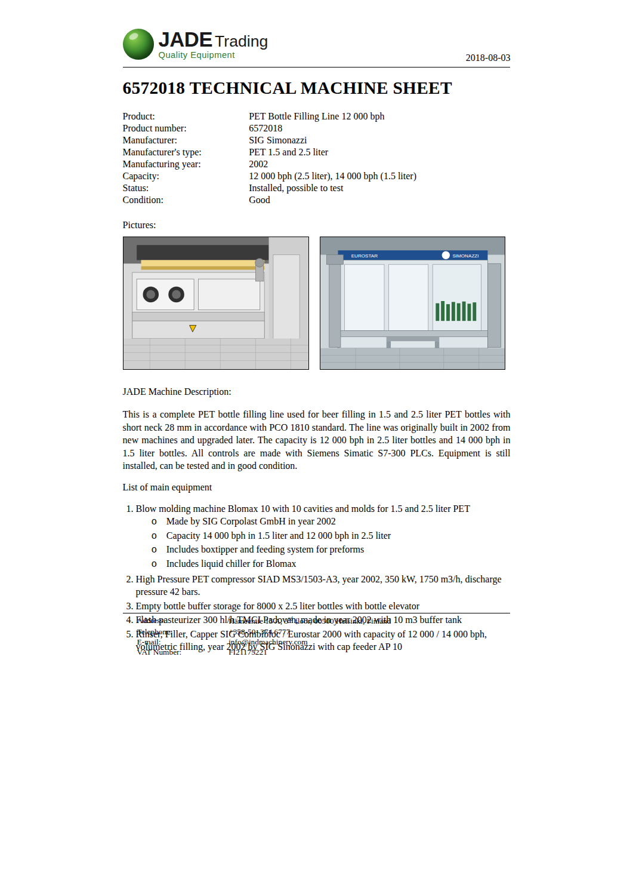JADE Trading
Quality Equipment
2018-08-03
6572018 TECHNICAL MACHINE SHEET
| Product: | PET Bottle Filling Line 12 000 bph |
| Product number: | 6572018 |
| Manufacturer: | SIG Simonazzi |
| Manufacturer's type: | PET 1.5 and 2.5 liter |
| Manufacturing year: | 2002 |
| Capacity: | 12 000 bph (2.5 liter), 14 000 bph (1.5 liter) |
| Status: | Installed, possible to test |
| Condition: | Good |
Pictures:
EUROSTAR SIMONAZZI
JADE Machine Description:
This is a complete PET bottle filling line used for beer filling in 1.5 and 2.5 liter PET bottles with short neck 28 mm in accordance with PCO 1810 standard. The line was originally built in 2002 from new machines and upgraded later. The capacity is 12 000 bph in 2.5 liter bottles and 14 000 bph in 1.5 liter bottles. All controls are made with Siemens Simatic S7-300 PLCs. Equipment is still installed, can be tested and in good condition.
List of main equipment
Blow molding machine Blomax 10 with 10 cavities and molds for 1.5 and 2.5 liter PET
Made by SIG Corpolast GmbH in year 2002
Capacity 14 000 bph in 1.5 liter and 12 000 bph in 2.5 liter
Includes boxtipper and feeding system for preforms
Includes liquid chiller for Blomax
High Pressure PET compressor SIAD MS3/1503-A3, year 2002, 350 kW, 1750 m3/h, discharge pressure 42 bars.
Empty bottle buffer storage for 8000 x 2.5 liter bottles with bottle elevator
Flash pasteurizer 300 hl/h TMCI Padovan, made in year 2002 with 10 m3 buffer tank
Rinser, Filler, Capper SIG Combibloc / Eurostar 2000 with capacity of 12 000 / 14 000 bph, volumetric filling, year 2002 by SIG Sinonazzi with cap feeder AP 10
| Address: | Hämeentie 15 A, 3 rd floor, 00500 Helsinki, Finland |
| Telephone: | +358-50- 374 6777 |
| E-mail: | info@indmachinery.com |
| VAT Number: | FI21175221 |